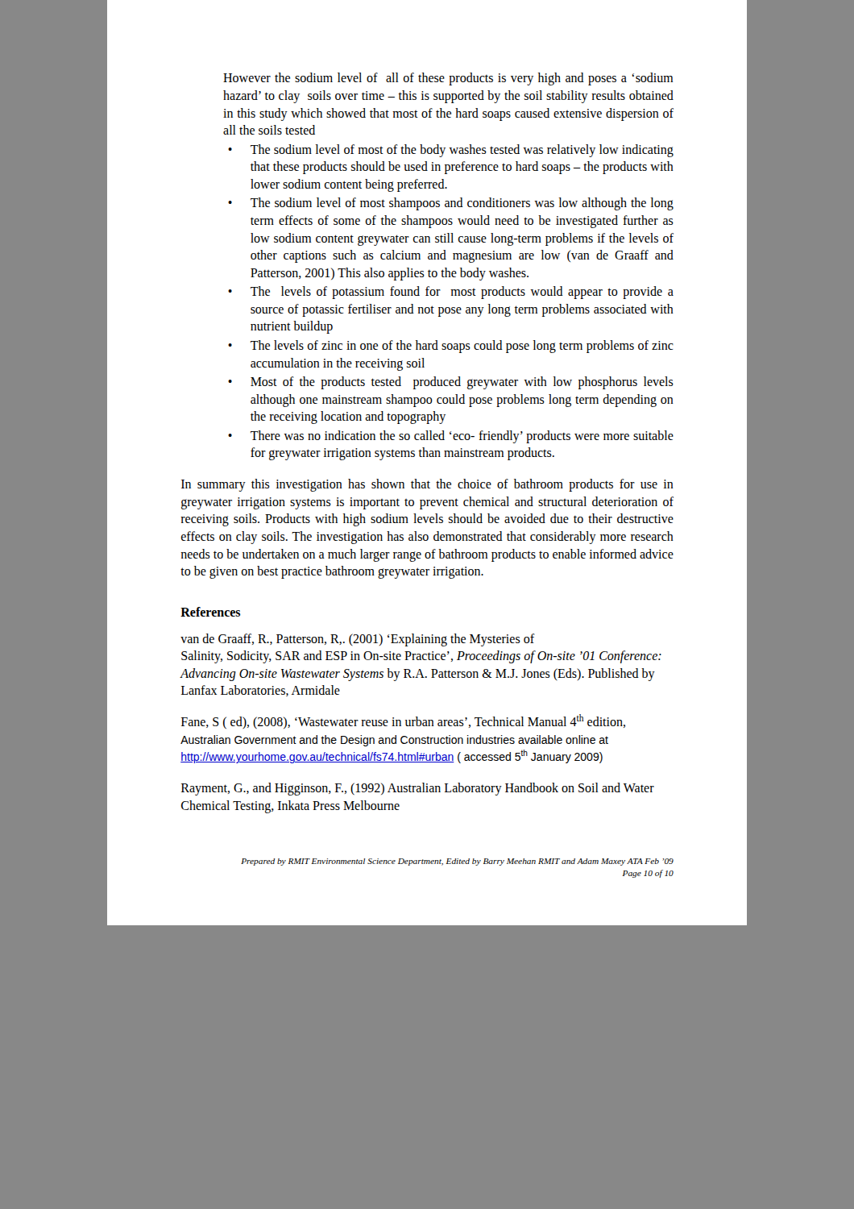However the sodium level of all of these products is very high and poses a ‘sodium hazard’ to clay soils over time – this is supported by the soil stability results obtained in this study which showed that most of the hard soaps caused extensive dispersion of all the soils tested
The sodium level of most of the body washes tested was relatively low indicating that these products should be used in preference to hard soaps – the products with lower sodium content being preferred.
The sodium level of most shampoos and conditioners was low although the long term effects of some of the shampoos would need to be investigated further as low sodium content greywater can still cause long-term problems if the levels of other captions such as calcium and magnesium are low (van de Graaff and Patterson, 2001) This also applies to the body washes.
The levels of potassium found for most products would appear to provide a source of potassic fertiliser and not pose any long term problems associated with nutrient buildup
The levels of zinc in one of the hard soaps could pose long term problems of zinc accumulation in the receiving soil
Most of the products tested produced greywater with low phosphorus levels although one mainstream shampoo could pose problems long term depending on the receiving location and topography
There was no indication the so called ‘eco- friendly’ products were more suitable for greywater irrigation systems than mainstream products.
In summary this investigation has shown that the choice of bathroom products for use in greywater irrigation systems is important to prevent chemical and structural deterioration of receiving soils. Products with high sodium levels should be avoided due to their destructive effects on clay soils. The investigation has also demonstrated that considerably more research needs to be undertaken on a much larger range of bathroom products to enable informed advice to be given on best practice bathroom greywater irrigation.
References
van de Graaff, R., Patterson, R,. (2001) ‘Explaining the Mysteries of
Salinity, Sodicity, SAR and ESP in On-site Practice’, Proceedings of On-site ’01 Conference: Advancing On-site Wastewater Systems by R.A. Patterson & M.J. Jones (Eds). Published by Lanfax Laboratories, Armidale
Fane, S ( ed), (2008), ‘Wastewater reuse in urban areas’, Technical Manual 4th edition, Australian Government and the Design and Construction industries available online at
http://www.yourhome.gov.au/technical/fs74.html#urban ( accessed 5th January 2009)
Rayment, G., and Higginson, F., (1992) Australian Laboratory Handbook on Soil and Water Chemical Testing, Inkata Press Melbourne
Prepared by RMIT Environmental Science Department, Edited by Barry Meehan RMIT and Adam Maxey ATA Feb ’09
Page 10 of 10